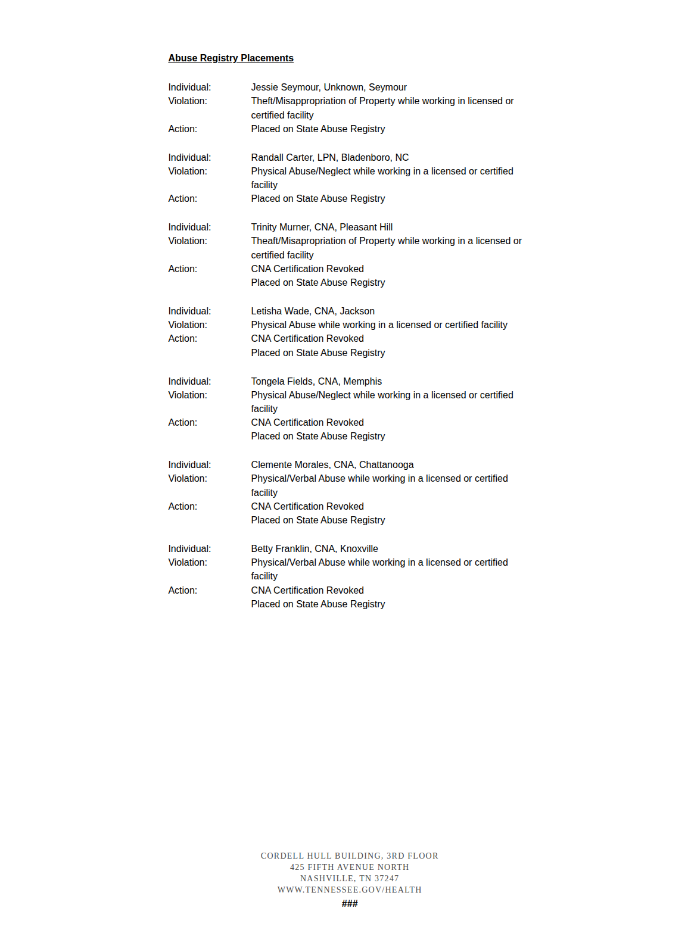Abuse Registry Placements
| Individual: | Jessie Seymour, Unknown, Seymour |
| Violation: | Theft/Misappropriation of Property while working in licensed or certified facility |
| Action: | Placed on State Abuse Registry |
| Individual: | Randall Carter, LPN, Bladenboro, NC |
| Violation: | Physical Abuse/Neglect while working in a licensed or certified facility |
| Action: | Placed on State Abuse Registry |
| Individual: | Trinity Murner, CNA, Pleasant Hill |
| Violation: | Theaft/Misapropriation of Property while working in a licensed or certified facility |
| Action: | CNA Certification Revoked Placed on State Abuse Registry |
| Individual: | Letisha Wade, CNA, Jackson |
| Violation: | Physical Abuse while working in a licensed or certified facility |
| Action: | CNA Certification Revoked Placed on State Abuse Registry |
| Individual: | Tongela Fields, CNA, Memphis |
| Violation: | Physical Abuse/Neglect while working in a licensed or certified facility |
| Action: | CNA Certification Revoked Placed on State Abuse Registry |
| Individual: | Clemente Morales, CNA, Chattanooga |
| Violation: | Physical/Verbal Abuse while working in a licensed or certified facility |
| Action: | CNA Certification Revoked Placed on State Abuse Registry |
| Individual: | Betty Franklin, CNA, Knoxville |
| Violation: | Physical/Verbal Abuse while working in a licensed or certified facility |
| Action: | CNA Certification Revoked Placed on State Abuse Registry |
CORDELL HULL BUILDING, 3RD FLOOR 425 FIFTH AVENUE NORTH NASHVILLE, TN 37247 WWW.TENNESSEE.GOV/HEALTH
###